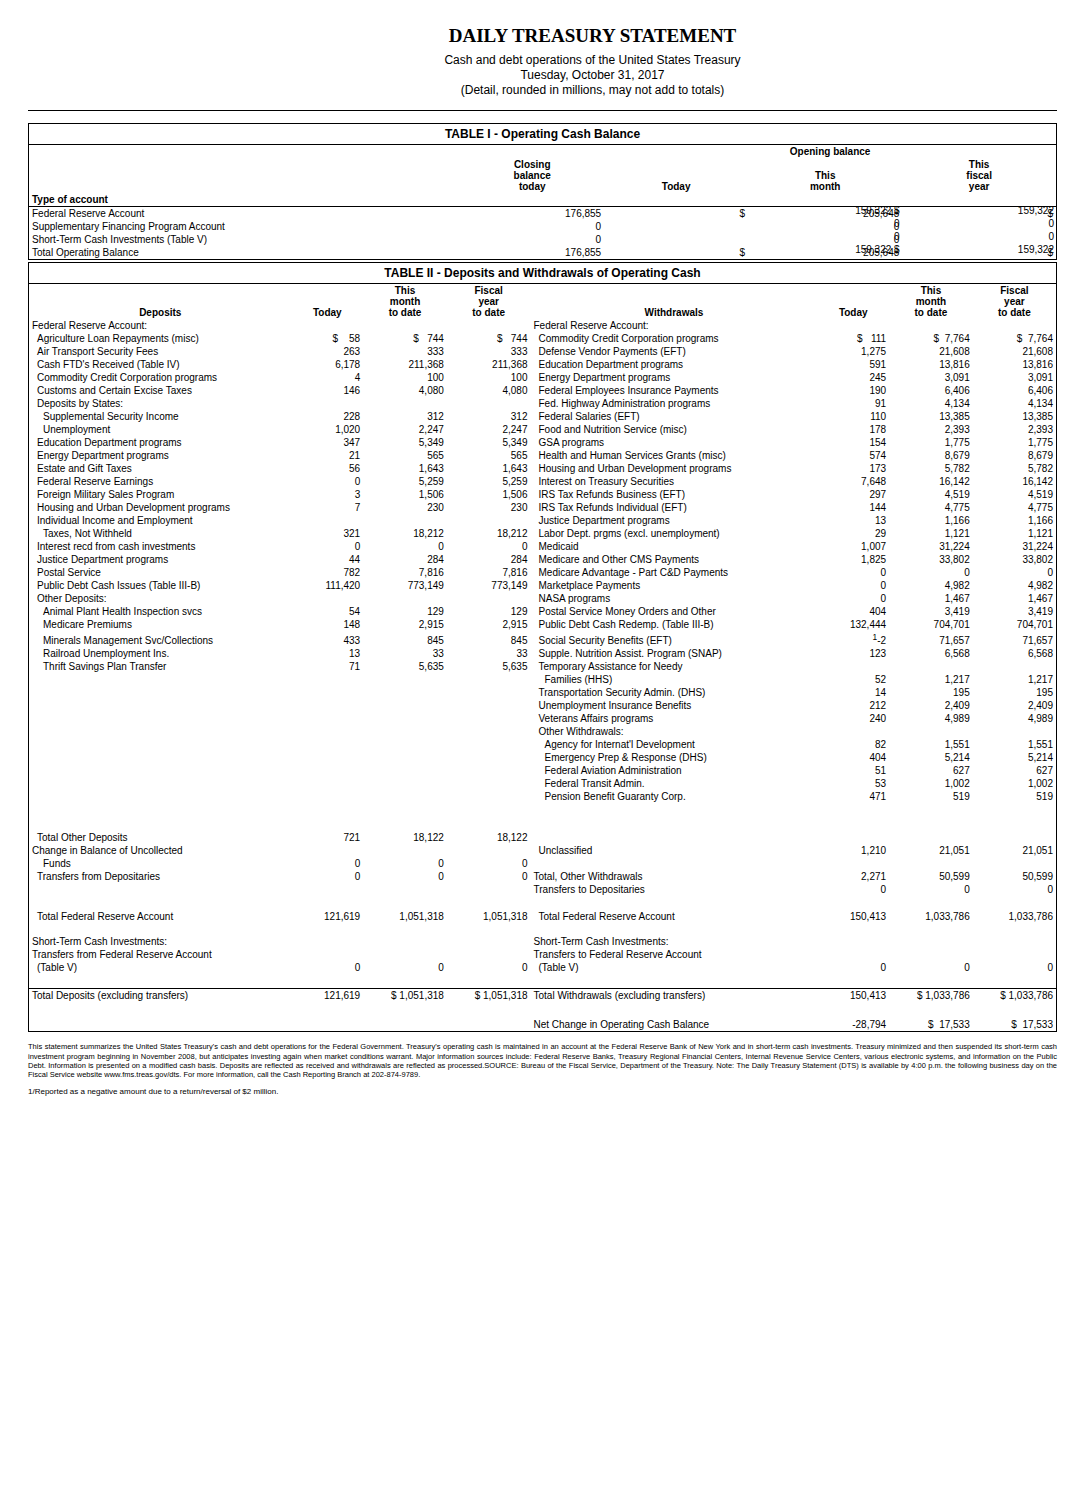DAILY TREASURY STATEMENT
Cash and debt operations of the United States Treasury
Tuesday, October 31, 2017
(Detail, rounded in millions, may not add to totals)
TABLE I - Operating Cash Balance
| | Closing balance today | Opening balance |
| --- | --- | --- |
| Today | This month | This fiscal year |
| Type of account | | | | |
| Federal Reserve Account | 176,855 | $ | 205,648 | $ |
| Supplementary Financing Program Account | 0 | | 0 | |
| Short-Term Cash Investments (Table V) | 0 | | 0 | |
| Total Operating Balance | 176,855 | $ | 205,648 | $ |
| | | | 159,322 $ | 159,322 |
| | | | 0 | 0 |
| | | | 0 | 0 |
| | | | 159,322 $ | 159,322 |
TABLE II - Deposits and Withdrawals of Operating Cash
| Deposits | Today | This month to date | Fiscal year to date | Withdrawals | Today | This month to date | Fiscal year to date |
| --- | --- | --- | --- | --- | --- | --- | --- |
| Federal Reserve Account: | | | | Federal Reserve Account: | | | |
| Agriculture Loan Repayments (misc) | $ 58 | $ 744 | $ 744 | Commodity Credit Corporation programs | $ 111 | $ 7,764 | $ 7,764 |
| Air Transport Security Fees | 263 | 333 | 333 | Defense Vendor Payments (EFT) | 1,275 | 21,608 | 21,608 |
| Cash FTD's Received (Table IV) | 6,178 | 211,368 | 211,368 | Education Department programs | 591 | 13,816 | 13,816 |
| Commodity Credit Corporation programs | 4 | 100 | 100 | Energy Department programs | 245 | 3,091 | 3,091 |
| Customs and Certain Excise Taxes | 146 | 4,080 | 4,080 | Federal Employees Insurance Payments | 190 | 6,406 | 6,406 |
| Deposits by States: | | | | Fed. Highway Administration programs | 91 | 4,134 | 4,134 |
| Supplemental Security Income | 228 | 312 | 312 | Federal Salaries (EFT) | 110 | 13,385 | 13,385 |
| Unemployment | 1,020 | 2,247 | 2,247 | Food and Nutrition Service (misc) | 178 | 2,393 | 2,393 |
| Education Department programs | 347 | 5,349 | 5,349 | GSA programs | 154 | 1,775 | 1,775 |
| Energy Department programs | 21 | 565 | 565 | Health and Human Services Grants (misc) | 574 | 8,679 | 8,679 |
| Estate and Gift Taxes | 56 | 1,643 | 1,643 | Housing and Urban Development programs | 173 | 5,782 | 5,782 |
| Federal Reserve Earnings | 0 | 5,259 | 5,259 | Interest on Treasury Securities | 7,648 | 16,142 | 16,142 |
| Foreign Military Sales Program | 3 | 1,506 | 1,506 | IRS Tax Refunds Business (EFT) | 297 | 4,519 | 4,519 |
| Housing and Urban Development programs | 7 | 230 | 230 | IRS Tax Refunds Individual (EFT) | 144 | 4,775 | 4,775 |
| Individual Income and Employment | | | | Justice Department programs | 13 | 1,166 | 1,166 |
| Taxes, Not Withheld | 321 | 18,212 | 18,212 | Labor Dept. prgms (excl. unemployment) | 29 | 1,121 | 1,121 |
| Interest recd from cash investments | 0 | 0 | 0 | Medicaid | 1,007 | 31,224 | 31,224 |
| Justice Department programs | 44 | 284 | 284 | Medicare and Other CMS Payments | 1,825 | 33,802 | 33,802 |
| Postal Service | 782 | 7,816 | 7,816 | Medicare Advantage - Part C&D Payments | 0 | 0 | 0 |
| Public Debt Cash Issues (Table III-B) | 111,420 | 773,149 | 773,149 | Marketplace Payments | 0 | 4,982 | 4,982 |
| Other Deposits: | | | | NASA programs | 0 | 1,467 | 1,467 |
| Animal Plant Health Inspection svcs | 54 | 129 | 129 | Postal Service Money Orders and Other | 404 | 3,419 | 3,419 |
| Medicare Premiums | 148 | 2,915 | 2,915 | Public Debt Cash Redemp. (Table III-B) | 132,444 | 704,701 | 704,701 |
| Minerals Management Svc/Collections | 433 | 845 | 845 | Social Security Benefits (EFT) | 1 -2 | 71,657 | 71,657 |
| Railroad Unemployment Ins. | 13 | 33 | 33 | Supple. Nutrition Assist. Program (SNAP) | 123 | 6,568 | 6,568 |
| Thrift Savings Plan Transfer | 71 | 5,635 | 5,635 | Temporary Assistance for Needy | | | |
| | | | | Families (HHS) | 52 | 1,217 | 1,217 |
| | | | | Transportation Security Admin. (DHS) | 14 | 195 | 195 |
| | | | | Unemployment Insurance Benefits | 212 | 2,409 | 2,409 |
| | | | | Veterans Affairs programs | 240 | 4,989 | 4,989 |
| | | | | Other Withdrawals: | | | |
| | | | | Agency for Internat'l Development | 82 | 1,551 | 1,551 |
| | | | | Emergency Prep & Response (DHS) | 404 | 5,214 | 5,214 |
| | | | | Federal Aviation Administration | 51 | 627 | 627 |
| | | | | Federal Transit Admin. | 53 | 1,002 | 1,002 |
| | | | | Pension Benefit Guaranty Corp. | 471 | 519 | 519 |
| Total Other Deposits | 721 | 18,122 | 18,122 | | | | |
| Change in Balance of Uncollected | | | | Unclassified | 1,210 | 21,051 | 21,051 |
| Funds | 0 | 0 | 0 | | | | |
| Transfers from Depositaries | 0 | 0 | 0 | Total, Other Withdrawals | 2,271 | 50,599 | 50,599 |
| | | | | Transfers to Depositaries | 0 | 0 | 0 |
| Total Federal Reserve Account | 121,619 | 1,051,318 | 1,051,318 | Total Federal Reserve Account | 150,413 | 1,033,786 | 1,033,786 |
| Short-Term Cash Investments: | | | | Short-Term Cash Investments: | | | |
| Transfers from Federal Reserve Account | | | | Transfers to Federal Reserve Account | | | |
| (Table V) | 0 | 0 | 0 | (Table V) | 0 | 0 | 0 |
| Total Deposits (excluding transfers) | 121,619 | $ 1,051,318 | $ 1,051,318 | Total Withdrawals (excluding transfers) | 150,413 | $ 1,033,786 | $ 1,033,786 |
| | | | | Net Change in Operating Cash Balance | -28,794 | $ 17,533 | $ 17,533 |
This statement summarizes the United States Treasury's cash and debt operations for the Federal Government. Treasury's operating cash is maintained in an account at the Federal Reserve Bank of New York and in short-term cash investments. Treasury minimized and then suspended its short-term cash investment program beginning in November 2008, but anticipates investing again when market conditions warrant. Major information sources include: Federal Reserve Banks, Treasury Regional Financial Centers, Internal Revenue Service Centers, various electronic systems, and information on the Public Debt. Information is presented on a modified cash basis. Deposits are reflected as received and withdrawals are reflected as processed.SOURCE: Bureau of the Fiscal Service, Department of the Treasury. Note: The Daily Treasury Statement (DTS) is available by 4:00 p.m. the following business day on the Fiscal Service website www.fms.treas.gov/dts. For more information, call the Cash Reporting Branch at 202-874-9789.
1/Reported as a negative amount due to a return/reversal of $2 million.